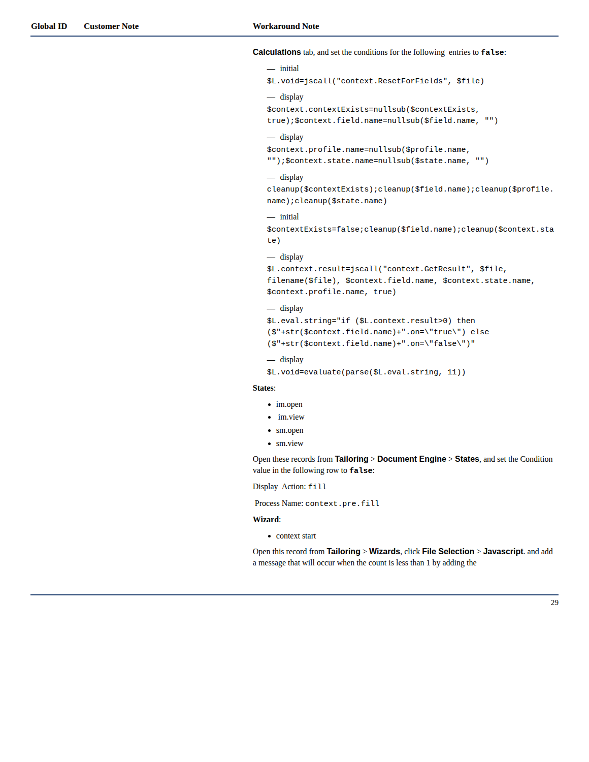| Global ID | Customer Note | Workaround Note |
| --- | --- | --- |
| | | Calculations tab, and set the conditions for the following entries to false : — initial $L.void=jscall("context.ResetForFields", $file) — display $context.contextExists=nullsub($contextExists, true);$context.field.name=nullsub($field.name, "") — display $context.profile.name=nullsub($profile.name, "");$context.state.name=nullsub($state.name, "") — display cleanup($contextExists);cleanup($field.name);cleanup($profile.name);cleanup($state.name) — initial $contextExists=false;cleanup($field.name);cleanup($context.state) — display $L.context.result=jscall("context.GetResult", $file, filename($file), $context.field.name, $context.state.name, $context.profile.name, true) — display $L.eval.string="if ($L.context.result>0) then ($"+str($context.field.name)+".on=\"true\") else ($"+str($context.field.name)+".on=\"false\")" — display $L.void=evaluate(parse($L.eval.string, 11)) States : im.open im.view sm.open sm.view Open these records from Tailoring > Document Engine > States , and set the Condition value in the following row to false : Display Action: fill Process Name: context.pre.fill Wizard : context start Open this record from Tailoring > Wizards , click File Selection > Javascript . and add a message that will occur when the count is less than 1 by adding the |
29